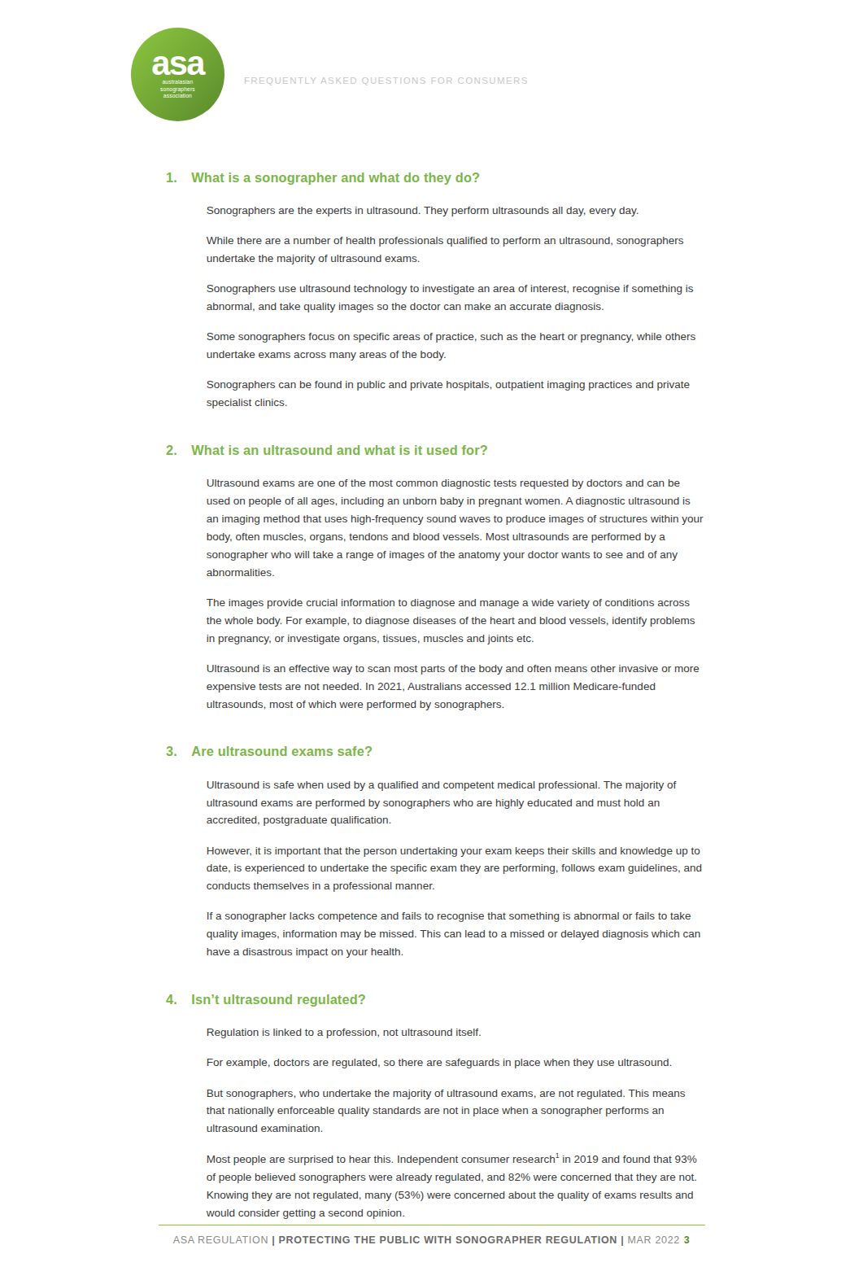asa
australasian
sonographers
association
Frequently asked questions for consumers
1.
What is a sonographer and what do they do?
Sonographers are the experts in ultrasound. They perform ultrasounds all day, every day.
While there are a number of health professionals qualified to perform an ultrasound, sonographers undertake the majority of ultrasound exams.
Sonographers use ultrasound technology to investigate an area of interest, recognise if something is abnormal, and take quality images so the doctor can make an accurate diagnosis.
Some sonographers focus on specific areas of practice, such as the heart or pregnancy, while others undertake exams across many areas of the body.
Sonographers can be found in public and private hospitals, outpatient imaging practices and private specialist clinics.
2.
What is an ultrasound and what is it used for?
Ultrasound exams are one of the most common diagnostic tests requested by doctors and can be used on people of all ages, including an unborn baby in pregnant women. A diagnostic ultrasound is an imaging method that uses high-frequency sound waves to produce images of structures within your body, often muscles, organs, tendons and blood vessels. Most ultrasounds are performed by a sonographer who will take a range of images of the anatomy your doctor wants to see and of any abnormalities.
The images provide crucial information to diagnose and manage a wide variety of conditions across the whole body. For example, to diagnose diseases of the heart and blood vessels, identify problems in pregnancy, or investigate organs, tissues, muscles and joints etc.
Ultrasound is an effective way to scan most parts of the body and often means other invasive or more expensive tests are not needed. In 2021, Australians accessed 12.1 million Medicare-funded ultrasounds, most of which were performed by sonographers.
3.
Are ultrasound exams safe?
Ultrasound is safe when used by a qualified and competent medical professional. The majority of ultrasound exams are performed by sonographers who are highly educated and must hold an accredited, postgraduate qualification.
However, it is important that the person undertaking your exam keeps their skills and knowledge up to date, is experienced to undertake the specific exam they are performing, follows exam guidelines, and conducts themselves in a professional manner.
If a sonographer lacks competence and fails to recognise that something is abnormal or fails to take quality images, information may be missed. This can lead to a missed or delayed diagnosis which can have a disastrous impact on your health.
4.
Isn’t ultrasound regulated?
Regulation is linked to a profession, not ultrasound itself.
For example, doctors are regulated, so there are safeguards in place when they use ultrasound.
But sonographers, who undertake the majority of ultrasound exams, are not regulated. This means that nationally enforceable quality standards are not in place when a sonographer performs an ultrasound examination.
Most people are surprised to hear this. Independent consumer research1 in 2019 and found that 93% of people believed sonographers were already regulated, and 82% were concerned that they are not. Knowing they are not regulated, many (53%) were concerned about the quality of exams results and would consider getting a second opinion.
ASA REGULATION | PROTECTING THE PUBLIC WITH SONOGRAPHER REGULATION | MAR 20223